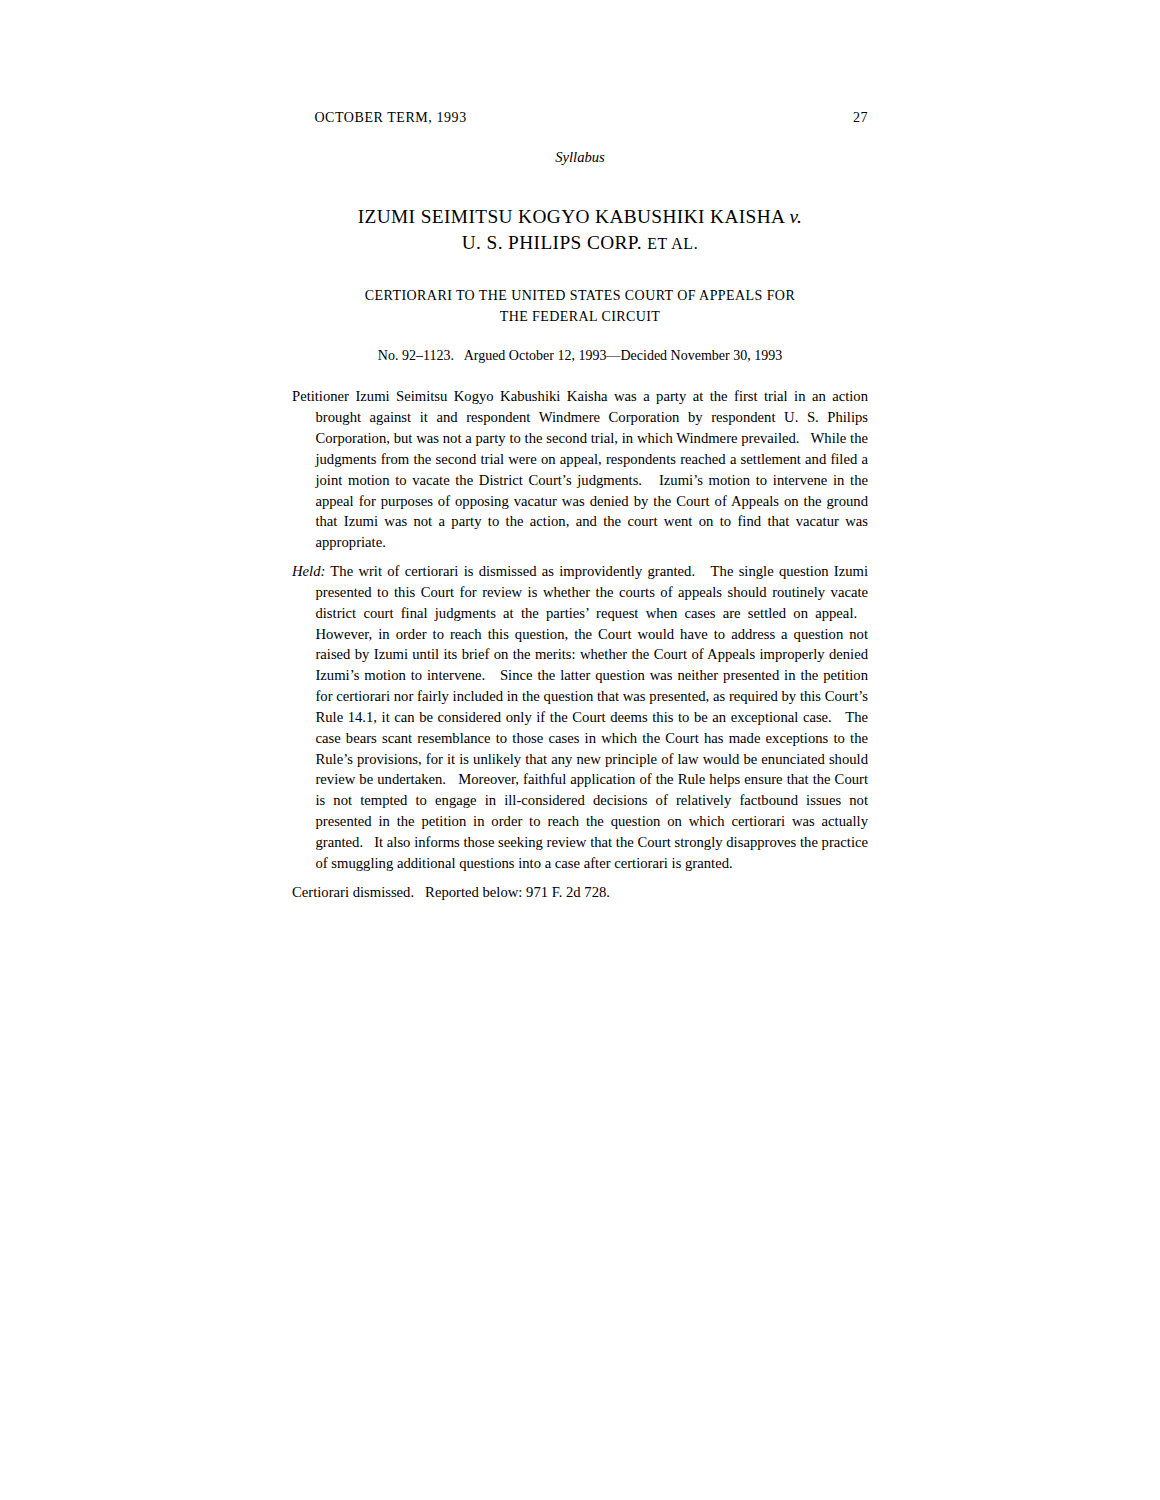OCTOBER TERM, 1993 27
Syllabus
IZUMI SEIMITSU KOGYO KABUSHIKI KAISHA v.
U. S. PHILIPS CORP. ET AL.
CERTIORARI TO THE UNITED STATES COURT OF APPEALS FOR
THE FEDERAL CIRCUIT
No. 92–1123. Argued October 12, 1993—Decided November 30, 1993
Petitioner Izumi Seimitsu Kogyo Kabushiki Kaisha was a party at the first trial in an action brought against it and respondent Windmere Corporation by respondent U. S. Philips Corporation, but was not a party to the second trial, in which Windmere prevailed. While the judgments from the second trial were on appeal, respondents reached a settlement and filed a joint motion to vacate the District Court’s judgments. Izumi’s motion to intervene in the appeal for purposes of opposing vacatur was denied by the Court of Appeals on the ground that Izumi was not a party to the action, and the court went on to find that vacatur was appropriate.
Held: The writ of certiorari is dismissed as improvidently granted. The single question Izumi presented to this Court for review is whether the courts of appeals should routinely vacate district court final judgments at the parties’ request when cases are settled on appeal. However, in order to reach this question, the Court would have to address a question not raised by Izumi until its brief on the merits: whether the Court of Appeals improperly denied Izumi’s motion to intervene. Since the latter question was neither presented in the petition for certiorari nor fairly included in the question that was presented, as required by this Court’s Rule 14.1, it can be considered only if the Court deems this to be an exceptional case. The case bears scant resemblance to those cases in which the Court has made exceptions to the Rule’s provisions, for it is unlikely that any new principle of law would be enunciated should review be undertaken. Moreover, faithful application of the Rule helps ensure that the Court is not tempted to engage in ill-considered decisions of relatively factbound issues not presented in the petition in order to reach the question on which certiorari was actually granted. It also informs those seeking review that the Court strongly disapproves the practice of smuggling additional questions into a case after certiorari is granted.
Certiorari dismissed. Reported below: 971 F. 2d 728.